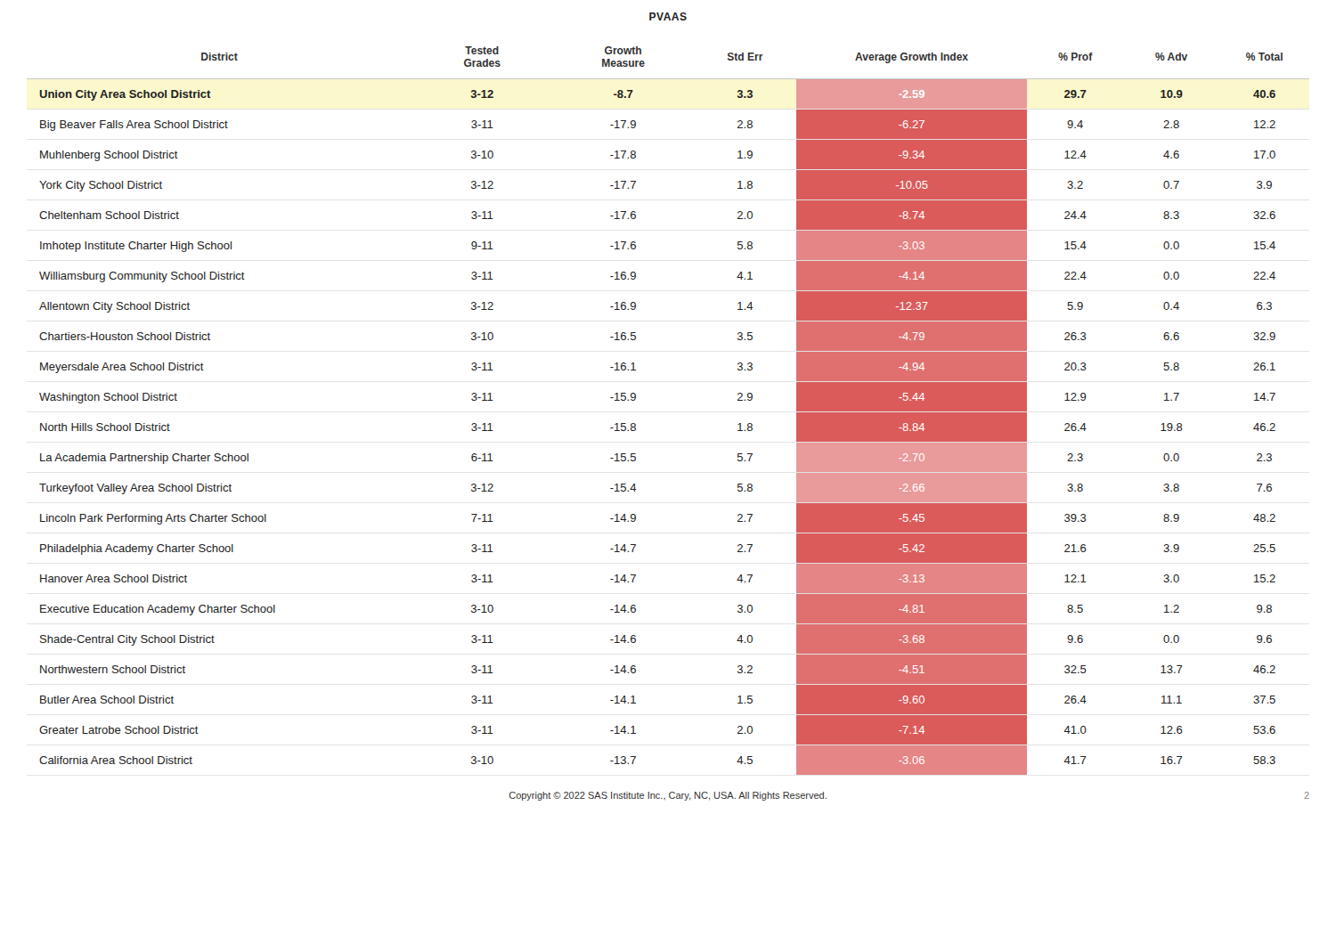PVAAS
| District | Tested Grades | Growth Measure | Std Err | Average Growth Index | % Prof | % Adv | % Total |
| --- | --- | --- | --- | --- | --- | --- | --- |
| Union City Area School District | 3-12 | -8.7 | 3.3 | -2.59 | 29.7 | 10.9 | 40.6 |
| Big Beaver Falls Area School District | 3-11 | -17.9 | 2.8 | -6.27 | 9.4 | 2.8 | 12.2 |
| Muhlenberg School District | 3-10 | -17.8 | 1.9 | -9.34 | 12.4 | 4.6 | 17.0 |
| York City School District | 3-12 | -17.7 | 1.8 | -10.05 | 3.2 | 0.7 | 3.9 |
| Cheltenham School District | 3-11 | -17.6 | 2.0 | -8.74 | 24.4 | 8.3 | 32.6 |
| Imhotep Institute Charter High School | 9-11 | -17.6 | 5.8 | -3.03 | 15.4 | 0.0 | 15.4 |
| Williamsburg Community School District | 3-11 | -16.9 | 4.1 | -4.14 | 22.4 | 0.0 | 22.4 |
| Allentown City School District | 3-12 | -16.9 | 1.4 | -12.37 | 5.9 | 0.4 | 6.3 |
| Chartiers-Houston School District | 3-10 | -16.5 | 3.5 | -4.79 | 26.3 | 6.6 | 32.9 |
| Meyersdale Area School District | 3-11 | -16.1 | 3.3 | -4.94 | 20.3 | 5.8 | 26.1 |
| Washington School District | 3-11 | -15.9 | 2.9 | -5.44 | 12.9 | 1.7 | 14.7 |
| North Hills School District | 3-11 | -15.8 | 1.8 | -8.84 | 26.4 | 19.8 | 46.2 |
| La Academia Partnership Charter School | 6-11 | -15.5 | 5.7 | -2.70 | 2.3 | 0.0 | 2.3 |
| Turkeyfoot Valley Area School District | 3-12 | -15.4 | 5.8 | -2.66 | 3.8 | 3.8 | 7.6 |
| Lincoln Park Performing Arts Charter School | 7-11 | -14.9 | 2.7 | -5.45 | 39.3 | 8.9 | 48.2 |
| Philadelphia Academy Charter School | 3-11 | -14.7 | 2.7 | -5.42 | 21.6 | 3.9 | 25.5 |
| Hanover Area School District | 3-11 | -14.7 | 4.7 | -3.13 | 12.1 | 3.0 | 15.2 |
| Executive Education Academy Charter School | 3-10 | -14.6 | 3.0 | -4.81 | 8.5 | 1.2 | 9.8 |
| Shade-Central City School District | 3-11 | -14.6 | 4.0 | -3.68 | 9.6 | 0.0 | 9.6 |
| Northwestern School District | 3-11 | -14.6 | 3.2 | -4.51 | 32.5 | 13.7 | 46.2 |
| Butler Area School District | 3-11 | -14.1 | 1.5 | -9.60 | 26.4 | 11.1 | 37.5 |
| Greater Latrobe School District | 3-11 | -14.1 | 2.0 | -7.14 | 41.0 | 12.6 | 53.6 |
| California Area School District | 3-10 | -13.7 | 4.5 | -3.06 | 41.7 | 16.7 | 58.3 |
Copyright © 2022 SAS Institute Inc., Cary, NC, USA. All Rights Reserved.
2